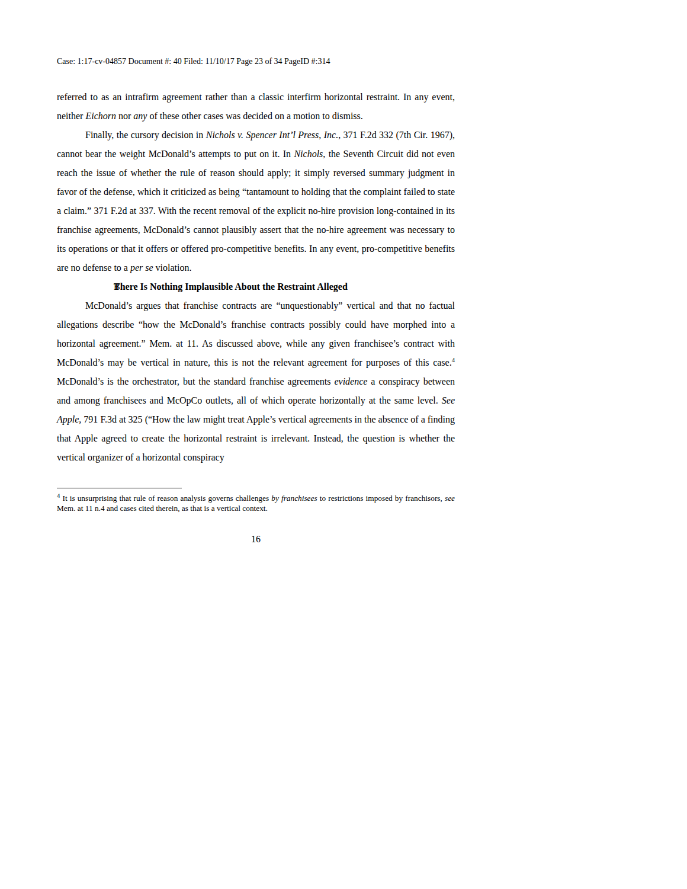Case: 1:17-cv-04857 Document #: 40 Filed: 11/10/17 Page 23 of 34 PageID #:314
referred to as an intrafirm agreement rather than a classic interfirm horizontal restraint. In any event, neither Eichorn nor any of these other cases was decided on a motion to dismiss.
Finally, the cursory decision in Nichols v. Spencer Int’l Press, Inc., 371 F.2d 332 (7th Cir. 1967), cannot bear the weight McDonald’s attempts to put on it. In Nichols, the Seventh Circuit did not even reach the issue of whether the rule of reason should apply; it simply reversed summary judgment in favor of the defense, which it criticized as being “tantamount to holding that the complaint failed to state a claim.” 371 F.2d at 337. With the recent removal of the explicit no-hire provision long-contained in its franchise agreements, McDonald’s cannot plausibly assert that the no-hire agreement was necessary to its operations or that it offers or offered pro-competitive benefits. In any event, pro-competitive benefits are no defense to a per se violation.
B. There Is Nothing Implausible About the Restraint Alleged
McDonald’s argues that franchise contracts are “unquestionably” vertical and that no factual allegations describe “how the McDonald’s franchise contracts possibly could have morphed into a horizontal agreement.” Mem. at 11. As discussed above, while any given franchisee’s contract with McDonald’s may be vertical in nature, this is not the relevant agreement for purposes of this case.4 McDonald’s is the orchestrator, but the standard franchise agreements evidence a conspiracy between and among franchisees and McOpCo outlets, all of which operate horizontally at the same level. See Apple, 791 F.3d at 325 (“How the law might treat Apple’s vertical agreements in the absence of a finding that Apple agreed to create the horizontal restraint is irrelevant. Instead, the question is whether the vertical organizer of a horizontal conspiracy
4 It is unsurprising that rule of reason analysis governs challenges by franchisees to restrictions imposed by franchisors, see Mem. at 11 n.4 and cases cited therein, as that is a vertical context.
16